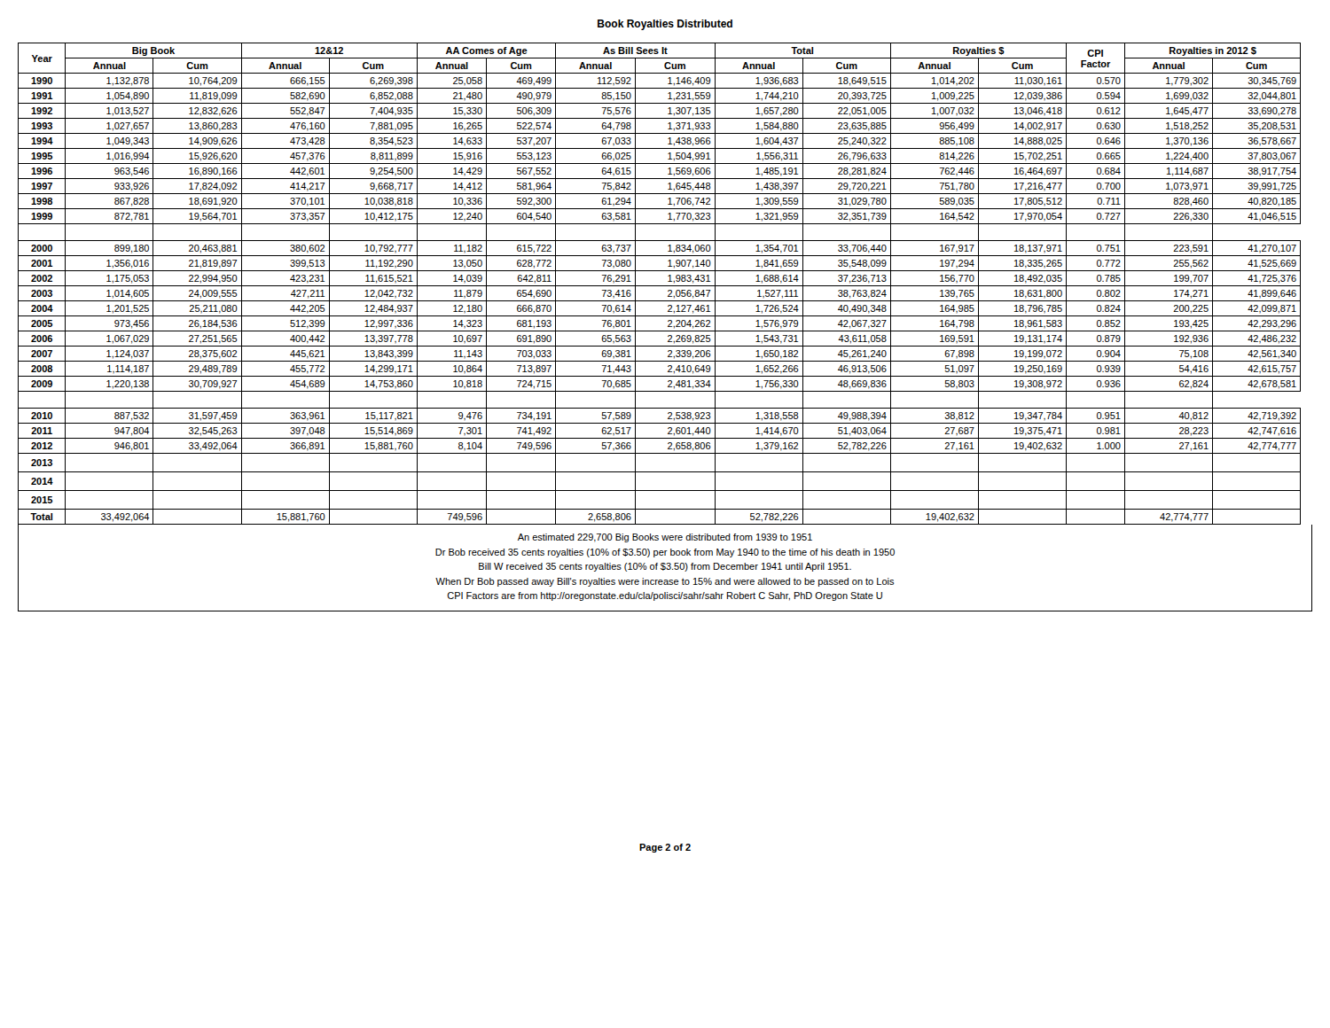Book Royalties Distributed
| Year | Big Book | 12&12 | AA Comes of Age | As Bill Sees It | Total | Royalties $ | CPI Factor | Royalties in 2012 $ | |
| --- | --- | --- | --- | --- | --- | --- | --- | --- | --- |
| Annual | Cum | Annual | Cum | Annual | Cum | Annual | Cum | Annual | Cum | Annual | Cum | Annual | Cum |
| 1990 | 1,132,878 | 10,764,209 | 666,155 | 6,269,398 | 25,058 | 469,499 | 112,592 | 1,146,409 | 1,936,683 | 18,649,515 | 1,014,202 | 11,030,161 | 0.570 | 1,779,302 | 30,345,769 | |
| 1991 | 1,054,890 | 11,819,099 | 582,690 | 6,852,088 | 21,480 | 490,979 | 85,150 | 1,231,559 | 1,744,210 | 20,393,725 | 1,009,225 | 12,039,386 | 0.594 | 1,699,032 | 32,044,801 | |
| 1992 | 1,013,527 | 12,832,626 | 552,847 | 7,404,935 | 15,330 | 506,309 | 75,576 | 1,307,135 | 1,657,280 | 22,051,005 | 1,007,032 | 13,046,418 | 0.612 | 1,645,477 | 33,690,278 | |
| 1993 | 1,027,657 | 13,860,283 | 476,160 | 7,881,095 | 16,265 | 522,574 | 64,798 | 1,371,933 | 1,584,880 | 23,635,885 | 956,499 | 14,002,917 | 0.630 | 1,518,252 | 35,208,531 | |
| 1994 | 1,049,343 | 14,909,626 | 473,428 | 8,354,523 | 14,633 | 537,207 | 67,033 | 1,438,966 | 1,604,437 | 25,240,322 | 885,108 | 14,888,025 | 0.646 | 1,370,136 | 36,578,667 | |
| 1995 | 1,016,994 | 15,926,620 | 457,376 | 8,811,899 | 15,916 | 553,123 | 66,025 | 1,504,991 | 1,556,311 | 26,796,633 | 814,226 | 15,702,251 | 0.665 | 1,224,400 | 37,803,067 | |
| 1996 | 963,546 | 16,890,166 | 442,601 | 9,254,500 | 14,429 | 567,552 | 64,615 | 1,569,606 | 1,485,191 | 28,281,824 | 762,446 | 16,464,697 | 0.684 | 1,114,687 | 38,917,754 | |
| 1997 | 933,926 | 17,824,092 | 414,217 | 9,668,717 | 14,412 | 581,964 | 75,842 | 1,645,448 | 1,438,397 | 29,720,221 | 751,780 | 17,216,477 | 0.700 | 1,073,971 | 39,991,725 | |
| 1998 | 867,828 | 18,691,920 | 370,101 | 10,038,818 | 10,336 | 592,300 | 61,294 | 1,706,742 | 1,309,559 | 31,029,780 | 589,035 | 17,805,512 | 0.711 | 828,460 | 40,820,185 | |
| 1999 | 872,781 | 19,564,701 | 373,357 | 10,412,175 | 12,240 | 604,540 | 63,581 | 1,770,323 | 1,321,959 | 32,351,739 | 164,542 | 17,970,054 | 0.727 | 226,330 | 41,046,515 | |
| 2000 | 899,180 | 20,463,881 | 380,602 | 10,792,777 | 11,182 | 615,722 | 63,737 | 1,834,060 | 1,354,701 | 33,706,440 | 167,917 | 18,137,971 | 0.751 | 223,591 | 41,270,107 | |
| 2001 | 1,356,016 | 21,819,897 | 399,513 | 11,192,290 | 13,050 | 628,772 | 73,080 | 1,907,140 | 1,841,659 | 35,548,099 | 197,294 | 18,335,265 | 0.772 | 255,562 | 41,525,669 | |
| 2002 | 1,175,053 | 22,994,950 | 423,231 | 11,615,521 | 14,039 | 642,811 | 76,291 | 1,983,431 | 1,688,614 | 37,236,713 | 156,770 | 18,492,035 | 0.785 | 199,707 | 41,725,376 | |
| 2003 | 1,014,605 | 24,009,555 | 427,211 | 12,042,732 | 11,879 | 654,690 | 73,416 | 2,056,847 | 1,527,111 | 38,763,824 | 139,765 | 18,631,800 | 0.802 | 174,271 | 41,899,646 | |
| 2004 | 1,201,525 | 25,211,080 | 442,205 | 12,484,937 | 12,180 | 666,870 | 70,614 | 2,127,461 | 1,726,524 | 40,490,348 | 164,985 | 18,796,785 | 0.824 | 200,225 | 42,099,871 | |
| 2005 | 973,456 | 26,184,536 | 512,399 | 12,997,336 | 14,323 | 681,193 | 76,801 | 2,204,262 | 1,576,979 | 42,067,327 | 164,798 | 18,961,583 | 0.852 | 193,425 | 42,293,296 | |
| 2006 | 1,067,029 | 27,251,565 | 400,442 | 13,397,778 | 10,697 | 691,890 | 65,563 | 2,269,825 | 1,543,731 | 43,611,058 | 169,591 | 19,131,174 | 0.879 | 192,936 | 42,486,232 | |
| 2007 | 1,124,037 | 28,375,602 | 445,621 | 13,843,399 | 11,143 | 703,033 | 69,381 | 2,339,206 | 1,650,182 | 45,261,240 | 67,898 | 19,199,072 | 0.904 | 75,108 | 42,561,340 | |
| 2008 | 1,114,187 | 29,489,789 | 455,772 | 14,299,171 | 10,864 | 713,897 | 71,443 | 2,410,649 | 1,652,266 | 46,913,506 | 51,097 | 19,250,169 | 0.939 | 54,416 | 42,615,757 | |
| 2009 | 1,220,138 | 30,709,927 | 454,689 | 14,753,860 | 10,818 | 724,715 | 70,685 | 2,481,334 | 1,756,330 | 48,669,836 | 58,803 | 19,308,972 | 0.936 | 62,824 | 42,678,581 | |
| 2010 | 887,532 | 31,597,459 | 363,961 | 15,117,821 | 9,476 | 734,191 | 57,589 | 2,538,923 | 1,318,558 | 49,988,394 | 38,812 | 19,347,784 | 0.951 | 40,812 | 42,719,392 | |
| 2011 | 947,804 | 32,545,263 | 397,048 | 15,514,869 | 7,301 | 741,492 | 62,517 | 2,601,440 | 1,414,670 | 51,403,064 | 27,687 | 19,375,471 | 0.981 | 28,223 | 42,747,616 | |
| 2012 | 946,801 | 33,492,064 | 366,891 | 15,881,760 | 8,104 | 749,596 | 57,366 | 2,658,806 | 1,379,162 | 52,782,226 | 27,161 | 19,402,632 | 1.000 | 27,161 | 42,774,777 | |
| 2013 | | | | | | | | | | | | | | | | |
| 2014 | | | | | | | | | | | | | | | | |
| 2015 | | | | | | | | | | | | | | | | |
| Total | 33,492,064 | | 15,881,760 | | 749,596 | | 2,658,806 | | 52,782,226 | | 19,402,632 | | | 42,774,777 | | |
An estimated 229,700 Big Books were distributed from 1939 to 1951
Dr Bob received 35 cents royalties (10% of $3.50) per book from May 1940 to the time of his death in 1950
Bill W received 35 cents royalties (10% of $3.50) from December 1941 until April 1951.
When Dr Bob passed away Bill's royalties were increase to 15% and were allowed to be passed on to Lois
CPI Factors are from http://oregonstate.edu/cla/polisci/sahr/sahr Robert C Sahr, PhD Oregon State U
Page 2 of 2